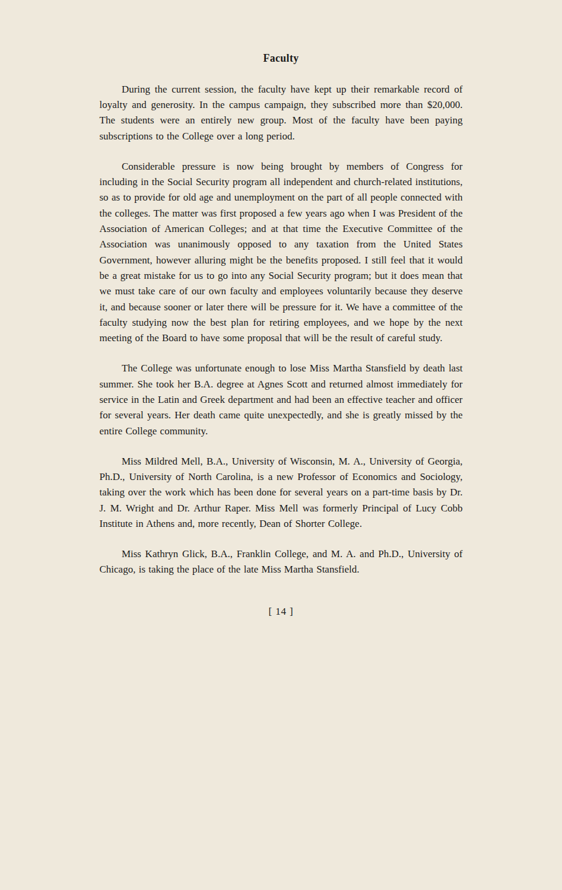Faculty
During the current session, the faculty have kept up their remarkable record of loyalty and generosity. In the campus campaign, they subscribed more than $20,000. The students were an entirely new group. Most of the faculty have been paying subscriptions to the College over a long period.
Considerable pressure is now being brought by members of Congress for including in the Social Security program all independent and church-related institutions, so as to provide for old age and unemployment on the part of all people connected with the colleges. The matter was first proposed a few years ago when I was President of the Association of American Colleges; and at that time the Executive Committee of the Association was unanimously opposed to any taxation from the United States Government, however alluring might be the benefits proposed. I still feel that it would be a great mistake for us to go into any Social Security program; but it does mean that we must take care of our own faculty and employees voluntarily because they deserve it, and because sooner or later there will be pressure for it. We have a committee of the faculty studying now the best plan for retiring employees, and we hope by the next meeting of the Board to have some proposal that will be the result of careful study.
The College was unfortunate enough to lose Miss Martha Stansfield by death last summer. She took her B.A. degree at Agnes Scott and returned almost immediately for service in the Latin and Greek department and had been an effective teacher and officer for several years. Her death came quite unexpectedly, and she is greatly missed by the entire College community.
Miss Mildred Mell, B.A., University of Wisconsin, M. A., University of Georgia, Ph.D., University of North Carolina, is a new Professor of Economics and Sociology, taking over the work which has been done for several years on a part-time basis by Dr. J. M. Wright and Dr. Arthur Raper. Miss Mell was formerly Principal of Lucy Cobb Institute in Athens and, more recently, Dean of Shorter College.
Miss Kathryn Glick, B.A., Franklin College, and M. A. and Ph.D., University of Chicago, is taking the place of the late Miss Martha Stansfield.
[ 14 ]